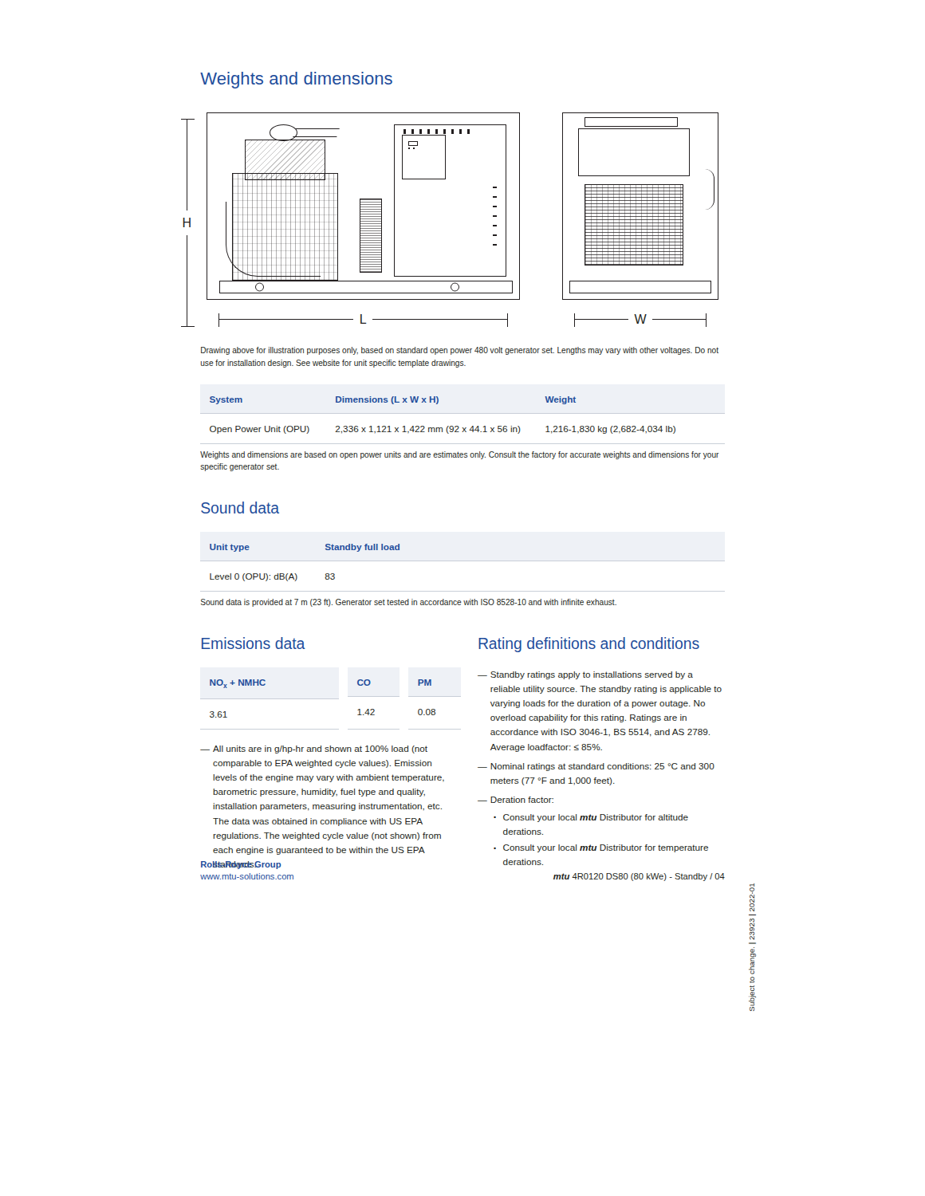Weights and dimensions
H
L
W
Drawing above for illustration purposes only, based on standard open power 480 volt generator set. Lengths may vary with other voltages. Do not use for installation design. See website for unit specific template drawings.
| System | Dimensions (L x W x H) | Weight |
| --- | --- | --- |
| Open Power Unit (OPU) | 2,336 x 1,121 x 1,422 mm (92 x 44.1 x 56 in) | 1,216-1,830 kg (2,682-4,034 lb) |
Weights and dimensions are based on open power units and are estimates only. Consult the factory for accurate weights and dimensions for your specific generator set.
Sound data
| Unit type | Standby full load |
| --- | --- |
| Level 0 (OPU): dB(A) | 83 |
Sound data is provided at 7 m (23 ft). Generator set tested in accordance with ISO 8528-10 and with infinite exhaust.
Emissions data
| NO x + NMHC |
| --- |
| 3.61 |
| CO |
| --- |
| 1.42 |
| PM |
| --- |
| 0.08 |
All units are in g/hp-hr and shown at 100% load (not comparable to EPA weighted cycle values). Emission levels of the engine may vary with ambient temperature, barometric pressure, humidity, fuel type and quality, installation parameters, measuring instrumentation, etc. The data was obtained in compliance with US EPA regulations. The weighted cycle value (not shown) from each engine is guaranteed to be within the US EPA standards.
Rating definitions and conditions
Standby ratings apply to installations served by a reliable utility source. The standby rating is applicable to varying loads for the duration of a power outage. No overload capability for this rating. Ratings are in accordance with ISO 3046-1, BS 5514, and AS 2789. Average loadfactor: ≤ 85%.
Nominal ratings at standard conditions: 25 °C and 300 meters (77 °F and 1,000 feet).
Deration factor:
Consult your local mtu Distributor for altitude derations.
Consult your local mtu Distributor for temperature derations.
Subject to change. | 23923 | 2022-01
Rolls-Royce Group
www.mtu-solutions.com
mtu 4R0120 DS80 (80 kWe) - Standby / 04